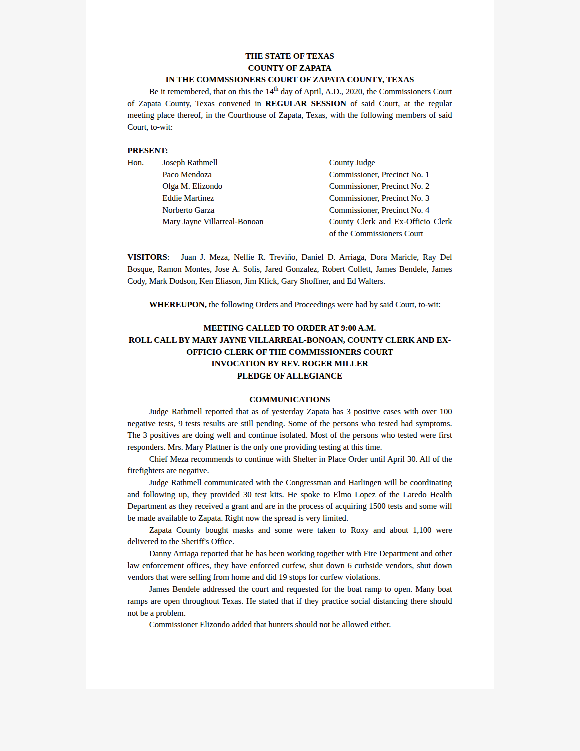THE STATE OF TEXAS
COUNTY OF ZAPATA
IN THE COMMSSIONERS COURT OF ZAPATA COUNTY, TEXAS
Be it remembered, that on this the 14th day of April, A.D., 2020, the Commissioners Court of Zapata County, Texas convened in REGULAR SESSION of said Court, at the regular meeting place thereof, in the Courthouse of Zapata, Texas, with the following members of said Court, to-wit:
PRESENT:
| Hon. | Joseph Rathmell | County Judge |
| | Paco Mendoza | Commissioner, Precinct No. 1 |
| | Olga M. Elizondo | Commissioner, Precinct No. 2 |
| | Eddie Martinez | Commissioner, Precinct No. 3 |
| | Norberto Garza | Commissioner, Precinct No. 4 |
| | Mary Jayne Villarreal-Bonoan | County Clerk and Ex-Officio Clerk of the Commissioners Court |
VISITORS: Juan J. Meza, Nellie R. Treviño, Daniel D. Arriaga, Dora Maricle, Ray Del Bosque, Ramon Montes, Jose A. Solis, Jared Gonzalez, Robert Collett, James Bendele, James Cody, Mark Dodson, Ken Eliason, Jim Klick, Gary Shoffner, and Ed Walters.
WHEREUPON, the following Orders and Proceedings were had by said Court, to-wit:
MEETING CALLED TO ORDER AT 9:00 A.M.
ROLL CALL BY MARY JAYNE VILLARREAL-BONOAN, COUNTY CLERK AND EX-OFFICIO CLERK OF THE COMMISSIONERS COURT
INVOCATION BY REV. ROGER MILLER
PLEDGE OF ALLEGIANCE
COMMUNICATIONS
Judge Rathmell reported that as of yesterday Zapata has 3 positive cases with over 100 negative tests, 9 tests results are still pending. Some of the persons who tested had symptoms. The 3 positives are doing well and continue isolated. Most of the persons who tested were first responders. Mrs. Mary Plattner is the only one providing testing at this time.
Chief Meza recommends to continue with Shelter in Place Order until April 30. All of the firefighters are negative.
Judge Rathmell communicated with the Congressman and Harlingen will be coordinating and following up, they provided 30 test kits. He spoke to Elmo Lopez of the Laredo Health Department as they received a grant and are in the process of acquiring 1500 tests and some will be made available to Zapata. Right now the spread is very limited.
Zapata County bought masks and some were taken to Roxy and about 1,100 were delivered to the Sheriff's Office.
Danny Arriaga reported that he has been working together with Fire Department and other law enforcement offices, they have enforced curfew, shut down 6 curbside vendors, shut down vendors that were selling from home and did 19 stops for curfew violations.
James Bendele addressed the court and requested for the boat ramp to open. Many boat ramps are open throughout Texas. He stated that if they practice social distancing there should not be a problem.
Commissioner Elizondo added that hunters should not be allowed either.